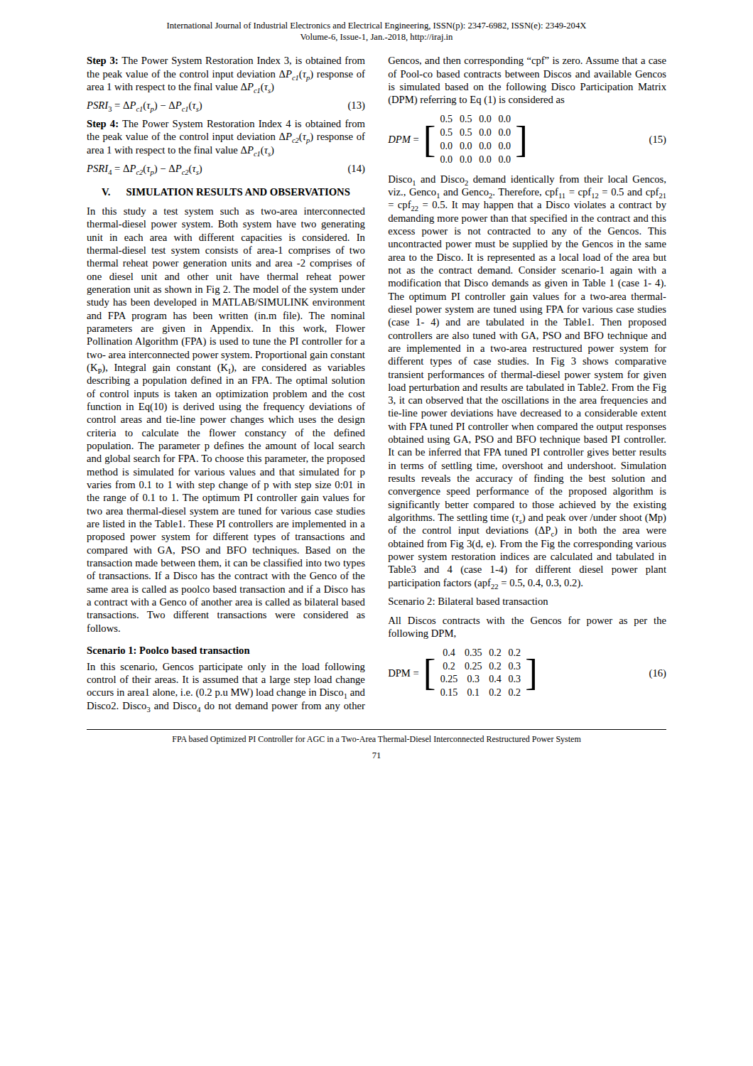International Journal of Industrial Electronics and Electrical Engineering, ISSN(p): 2347-6982, ISSN(e): 2349-204X
Volume-6, Issue-1, Jan.-2018, http://iraj.in
Step 3: The Power System Restoration Index 3, is obtained from the peak value of the control input deviation ΔPc1(τp) response of area 1 with respect to the final value ΔPc1(τs)
PSRI3 = ΔPc1(τp) − ΔPc1(τs) (13)
Step 4: The Power System Restoration Index 4 is obtained from the peak value of the control input deviation ΔPc2(τp) response of area 1 with respect to the final value ΔPc1(τs)
PSRI4 = ΔPc2(τp) − ΔPc2(τs) (14)
V. Simulation Results and Observations
In this study a test system such as two-area interconnected thermal-diesel power system. Both system have two generating unit in each area with different capacities is considered. In thermal-diesel test system consists of area-1 comprises of two thermal reheat power generation units and area -2 comprises of one diesel unit and other unit have thermal reheat power generation unit as shown in Fig 2. The model of the system under study has been developed in MATLAB/SIMULINK environment and FPA program has been written (in.m file). The nominal parameters are given in Appendix. In this work, Flower Pollination Algorithm (FPA) is used to tune the PI controller for a two- area interconnected power system. Proportional gain constant (KP), Integral gain constant (KI), are considered as variables describing a population defined in an FPA. The optimal solution of control inputs is taken an optimization problem and the cost function in Eq(10) is derived using the frequency deviations of control areas and tie-line power changes which uses the design criteria to calculate the flower constancy of the defined population. The parameter p defines the amount of local search and global search for FPA. To choose this parameter, the proposed method is simulated for various values and that simulated for p varies from 0.1 to 1 with step change of p with step size 0:01 in the range of 0.1 to 1. The optimum PI controller gain values for two area thermal-diesel system are tuned for various case studies are listed in the Table1. These PI controllers are implemented in a proposed power system for different types of transactions and compared with GA, PSO and BFO techniques. Based on the transaction made between them, it can be classified into two types of transactions. If a Disco has the contract with the Genco of the same area is called as poolco based transaction and if a Disco has a contract with a Genco of another area is called as bilateral based transactions. Two different transactions were considered as follows.
Scenario 1: Poolco based transaction
In this scenario, Gencos participate only in the load following control of their areas. It is assumed that a large step load change occurs in area1 alone, i.e. (0.2 p.u MW) load change in Disco1 and Disco2. Disco3 and Disco4 do not demand power from any other Gencos, and then corresponding “cpf” is zero. Assume that a case of Pool-co based contracts between Discos and available Gencos is simulated based on the following Disco Participation Matrix (DPM) referring to Eq (1) is considered as
DPM = [
| 0.5 | 0.5 | 0.0 | 0.0 |
| 0.5 | 0.5 | 0.0 | 0.0 |
| 0.0 | 0.0 | 0.0 | 0.0 |
| 0.0 | 0.0 | 0.0 | 0.0 |
] (15)
Disco1 and Disco2 demand identically from their local Gencos, viz., Genco1 and Genco2. Therefore, cpf11 = cpf12 = 0.5 and cpf21 = cpf22 = 0.5. It may happen that a Disco violates a contract by demanding more power than that specified in the contract and this excess power is not contracted to any of the Gencos. This uncontracted power must be supplied by the Gencos in the same area to the Disco. It is represented as a local load of the area but not as the contract demand. Consider scenario-1 again with a modification that Disco demands as given in Table 1 (case 1- 4). The optimum PI controller gain values for a two-area thermal-diesel power system are tuned using FPA for various case studies (case 1- 4) and are tabulated in the Table1. Then proposed controllers are also tuned with GA, PSO and BFO technique and are implemented in a two-area restructured power system for different types of case studies. In Fig 3 shows comparative transient performances of thermal-diesel power system for given load perturbation and results are tabulated in Table2. From the Fig 3, it can observed that the oscillations in the area frequencies and tie-line power deviations have decreased to a considerable extent with FPA tuned PI controller when compared the output responses obtained using GA, PSO and BFO technique based PI controller. It can be inferred that FPA tuned PI controller gives better results in terms of settling time, overshoot and undershoot. Simulation results reveals the accuracy of finding the best solution and convergence speed performance of the proposed algorithm is significantly better compared to those achieved by the existing algorithms. The settling time (τs) and peak over /under shoot (Mp) of the control input deviations (ΔPc) in both the area were obtained from Fig 3(d, e). From the Fig the corresponding various power system restoration indices are calculated and tabulated in Table3 and 4 (case 1-4) for different diesel power plant participation factors (apf22 = 0.5, 0.4, 0.3, 0.2).
Scenario 2: Bilateral based transaction
All Discos contracts with the Gencos for power as per the following DPM,
DPM = [
| 0.4 | 0.35 | 0.2 | 0.2 |
| 0.2 | 0.25 | 0.2 | 0.3 |
| 0.25 | 0.3 | 0.4 | 0.3 |
| 0.15 | 0.1 | 0.2 | 0.2 |
] (16)
FPA based Optimized PI Controller for AGC in a Two-Area Thermal-Diesel Interconnected Restructured Power System
71